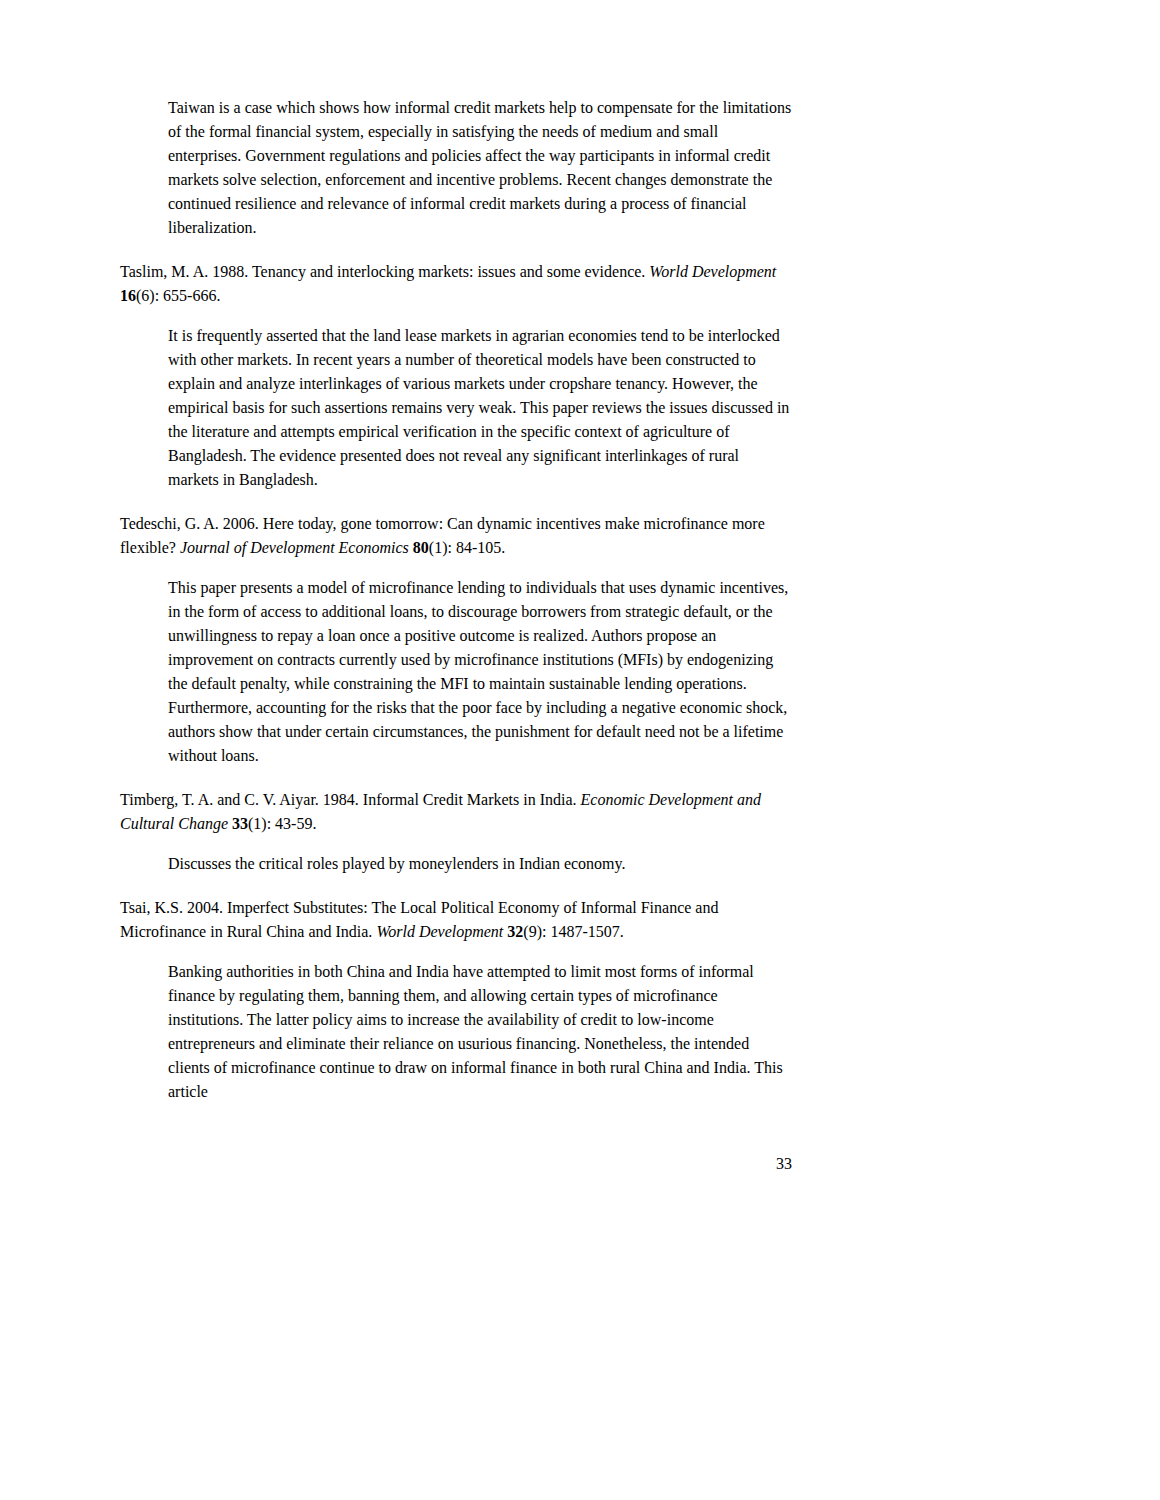Taiwan is a case which shows how informal credit markets help to compensate for the limitations of the formal financial system, especially in satisfying the needs of medium and small enterprises. Government regulations and policies affect the way participants in informal credit markets solve selection, enforcement and incentive problems. Recent changes demonstrate the continued resilience and relevance of informal credit markets during a process of financial liberalization.
Taslim, M. A. 1988. Tenancy and interlocking markets: issues and some evidence. World Development 16(6): 655-666.
It is frequently asserted that the land lease markets in agrarian economies tend to be interlocked with other markets. In recent years a number of theoretical models have been constructed to explain and analyze interlinkages of various markets under cropshare tenancy. However, the empirical basis for such assertions remains very weak. This paper reviews the issues discussed in the literature and attempts empirical verification in the specific context of agriculture of Bangladesh. The evidence presented does not reveal any significant interlinkages of rural markets in Bangladesh.
Tedeschi, G. A. 2006. Here today, gone tomorrow: Can dynamic incentives make microfinance more flexible? Journal of Development Economics 80(1): 84-105.
This paper presents a model of microfinance lending to individuals that uses dynamic incentives, in the form of access to additional loans, to discourage borrowers from strategic default, or the unwillingness to repay a loan once a positive outcome is realized. Authors propose an improvement on contracts currently used by microfinance institutions (MFIs) by endogenizing the default penalty, while constraining the MFI to maintain sustainable lending operations. Furthermore, accounting for the risks that the poor face by including a negative economic shock, authors show that under certain circumstances, the punishment for default need not be a lifetime without loans.
Timberg, T. A. and C. V. Aiyar. 1984. Informal Credit Markets in India. Economic Development and Cultural Change 33(1): 43-59.
Discusses the critical roles played by moneylenders in Indian economy.
Tsai, K.S. 2004. Imperfect Substitutes: The Local Political Economy of Informal Finance and Microfinance in Rural China and India. World Development 32(9): 1487-1507.
Banking authorities in both China and India have attempted to limit most forms of informal finance by regulating them, banning them, and allowing certain types of microfinance institutions. The latter policy aims to increase the availability of credit to low-income entrepreneurs and eliminate their reliance on usurious financing. Nonetheless, the intended clients of microfinance continue to draw on informal finance in both rural China and India. This article
33